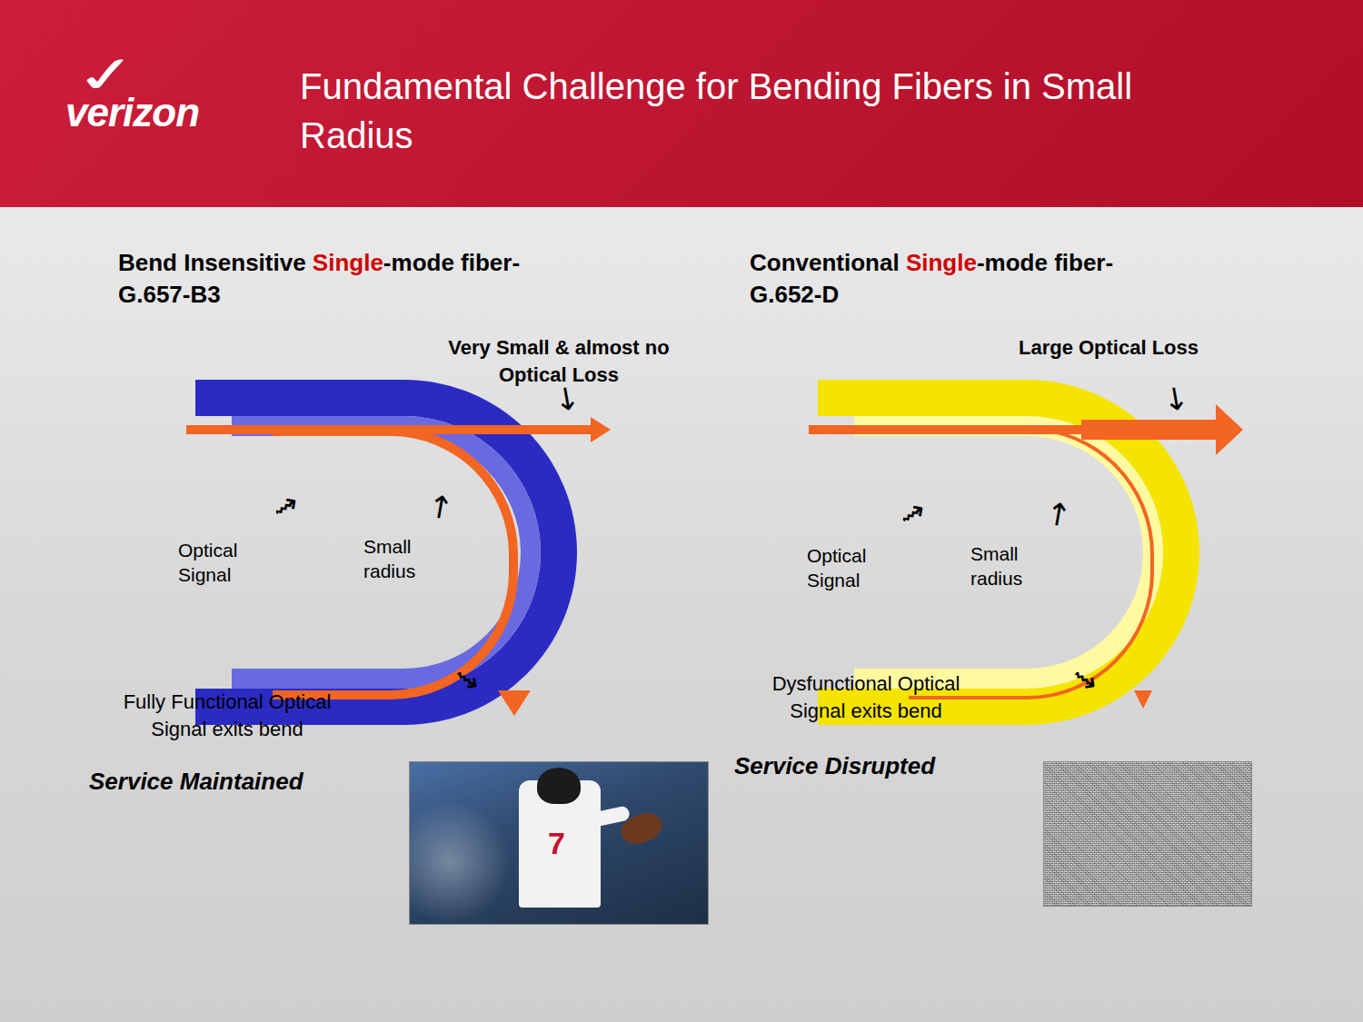✓verizon
Fundamental Challenge for Bending Fibers in Small Radius
Bend Insensitive Single-mode fiber-
G.657-B3
Conventional Single-mode fiber-
G.652-D
Very Small & almost no
Optical Loss
Large Optical Loss
⇝
↗
⇝
↗
⇝
⇝
↘
↘
Optical
Signal
Small
radius
Optical
Signal
Small
radius
Fully Functional Optical
Signal exits bend
Dysfunctional Optical
Signal exits bend
Service Maintained
Service Disrupted
7